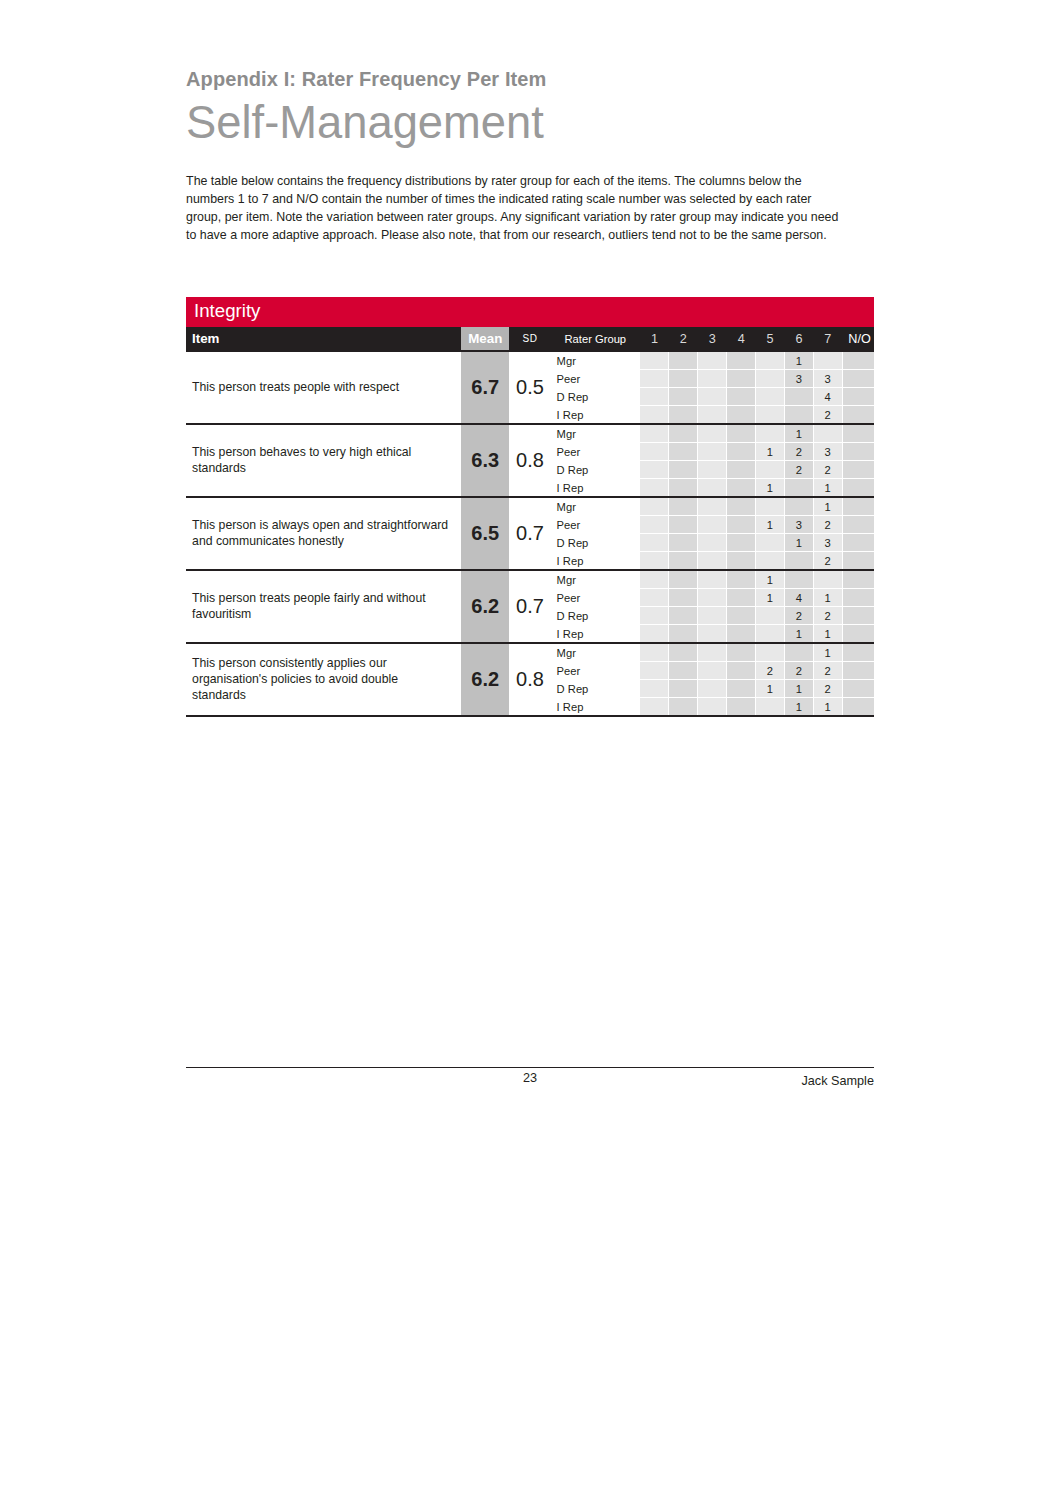Appendix I: Rater Frequency Per Item
Self-Management
The table below contains the frequency distributions by rater group for each of the items. The columns below the numbers 1 to 7 and N/O contain the number of times the indicated rating scale number was selected by each rater group, per item. Note the variation between rater groups. Any significant variation by rater group may indicate you need to have a more adaptive approach. Please also note, that from our research, outliers tend not to be the same person.
Integrity
| Item | Mean | SD | Rater Group | 1 | 2 | 3 | 4 | 5 | 6 | 7 | N/O |
| --- | --- | --- | --- | --- | --- | --- | --- | --- | --- | --- | --- |
| This person treats people with respect | 6.7 | 0.5 | / Mgr / / / / / / 1 / / / / Peer / / / / / / 3 / 3 / / / D Rep / / / / / / / 4 / / / I Rep / / / / / / / 2 / / |
| This person behaves to very high ethical standards | 6.3 | 0.8 | / Mgr / / / / / / 1 / / / / Peer / / / / / 1 / 2 / 3 / / / D Rep / / / / / / 2 / 2 / / / I Rep / / / / / 1 / / 1 / / |
| This person is always open and straightforward and communicates honestly | 6.5 | 0.7 | / Mgr / / / / / / / 1 / / / Peer / / / / / 1 / 3 / 2 / / / D Rep / / / / / / 1 / 3 / / / I Rep / / / / / / / 2 / / |
| This person treats people fairly and without favouritism | 6.2 | 0.7 | / Mgr / / / / / 1 / / / / / Peer / / / / / 1 / 4 / 1 / / / D Rep / / / / / / 2 / 2 / / / I Rep / / / / / / 1 / 1 / / |
| This person consistently applies our organisation's policies to avoid double standards | 6.2 | 0.8 | / Mgr / / / / / / / 1 / / / Peer / / / / / 2 / 2 / 2 / / / D Rep / / / / / 1 / 1 / 2 / / / I Rep / / / / / / 1 / 1 / / |
23
Jack Sample